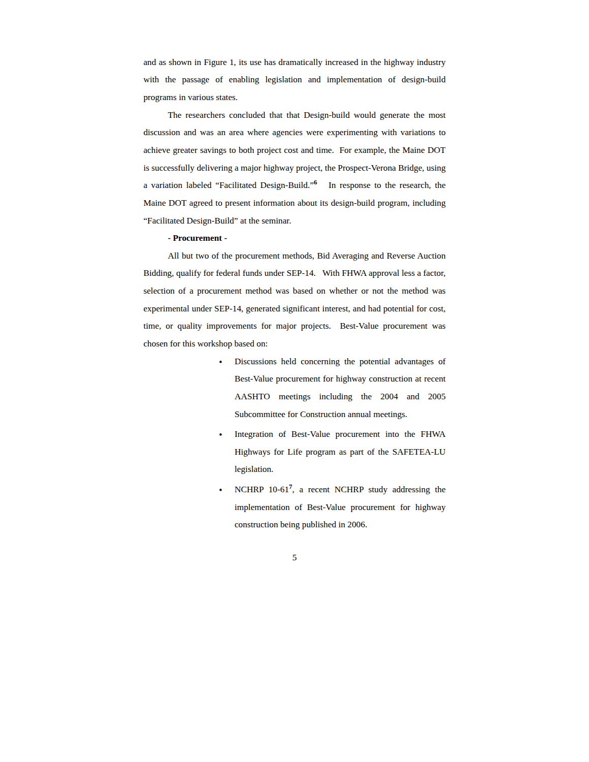and as shown in Figure 1, its use has dramatically increased in the highway industry with the passage of enabling legislation and implementation of design-build programs in various states.
The researchers concluded that that Design-build would generate the most discussion and was an area where agencies were experimenting with variations to achieve greater savings to both project cost and time. For example, the Maine DOT is successfully delivering a major highway project, the Prospect-Verona Bridge, using a variation labeled “Facilitated Design-Build.”6 In response to the research, the Maine DOT agreed to present information about its design-build program, including “Facilitated Design-Build” at the seminar.
- Procurement -
All but two of the procurement methods, Bid Averaging and Reverse Auction Bidding, qualify for federal funds under SEP-14. With FHWA approval less a factor, selection of a procurement method was based on whether or not the method was experimental under SEP-14, generated significant interest, and had potential for cost, time, or quality improvements for major projects. Best-Value procurement was chosen for this workshop based on:
Discussions held concerning the potential advantages of Best-Value procurement for highway construction at recent AASHTO meetings including the 2004 and 2005 Subcommittee for Construction annual meetings.
Integration of Best-Value procurement into the FHWA Highways for Life program as part of the SAFETEA-LU legislation.
NCHRP 10-617, a recent NCHRP study addressing the implementation of Best-Value procurement for highway construction being published in 2006.
5